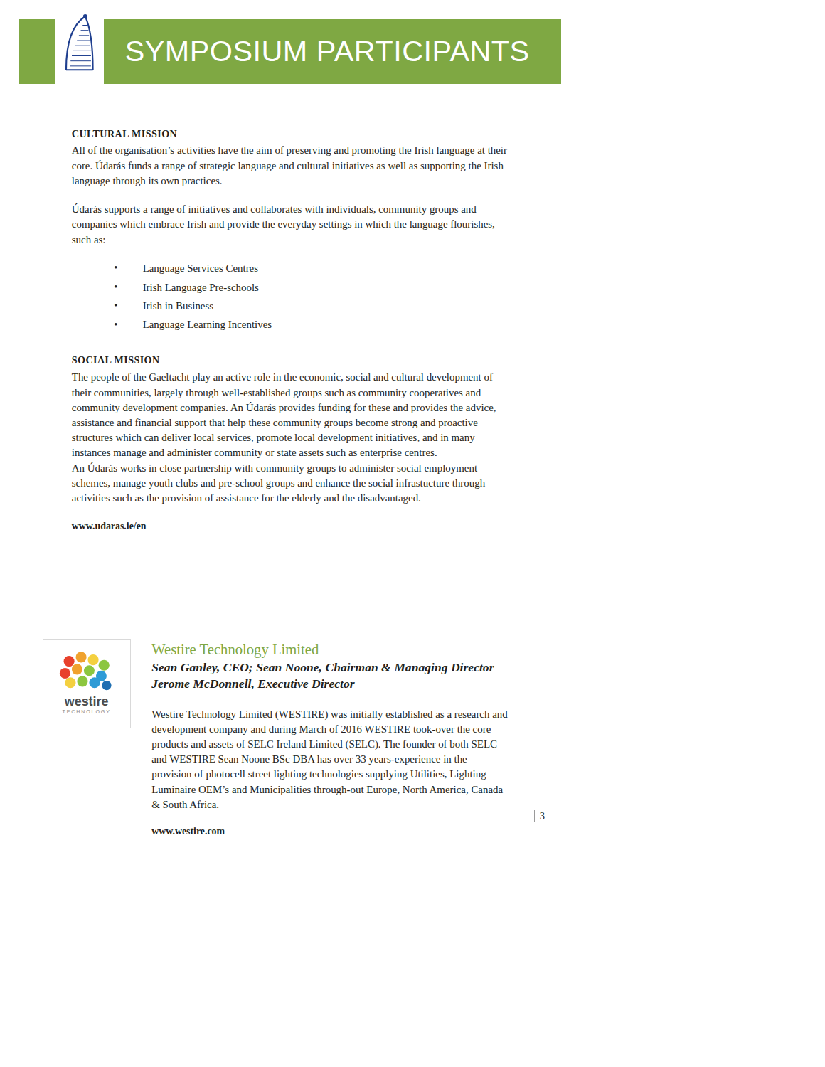SYMPOSIUM PARTICIPANTS
Cultural Mission
All of the organisation’s activities have the aim of preserving and promoting the Irish language at their core. Údarás funds a range of strategic language and cultural initiatives as well as supporting the Irish language through its own practices.
Údarás supports a range of initiatives and collaborates with individuals, community groups and companies which embrace Irish and provide the everyday settings in which the language flourishes, such as:
Language Services Centres
Irish Language Pre-schools
Irish in Business
Language Learning Incentives
Social Mission
The people of the Gaeltacht play an active role in the economic, social and cultural development of their communities, largely through well-established groups such as community cooperatives and community development companies. An Údarás provides funding for these and provides the advice, assistance and financial support that help these community groups become strong and proactive structures which can deliver local services, promote local development initiatives, and in many instances manage and administer community or state assets such as enterprise centres.
An Údarás works in close partnership with community groups to administer social employment schemes, manage youth clubs and pre-school groups and enhance the social infrastucture through activities such as the provision of assistance for the elderly and the disadvantaged.
www.udaras.ie/en
westire TECHNOLOGY
Westire Technology Limited
Sean Ganley, CEO; Sean Noone, Chairman & Managing Director
Jerome McDonnell, Executive Director
Westire Technology Limited (WESTIRE) was initially established as a research and development company and during March of 2016 WESTIRE took-over the core products and assets of SELC Ireland Limited (SELC). The founder of both SELC and WESTIRE Sean Noone BSc DBA has over 33 years-experience in the provision of photocell street lighting technologies supplying Utilities, Lighting Luminaire OEM’s and Municipalities through-out Europe, North America, Canada & South Africa.
www.westire.com
3